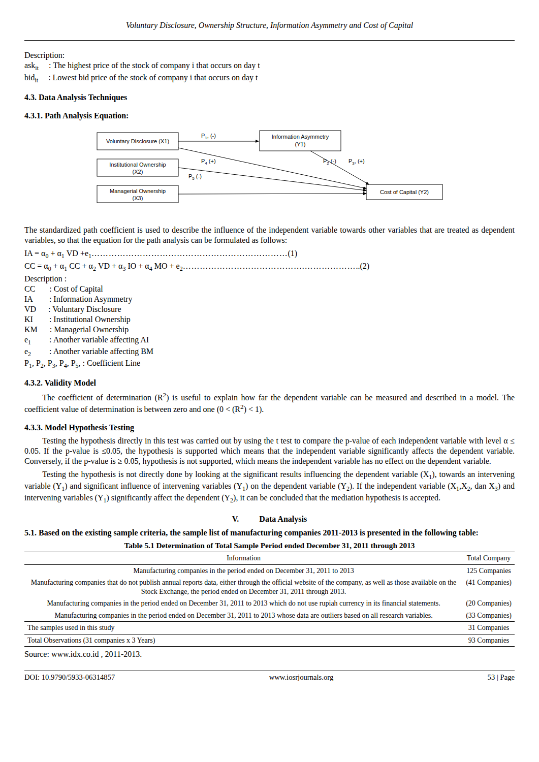Voluntary Disclosure, Ownership Structure, Information Asymmetry and Cost of Capital
Description:
askit : The highest price of the stock of company i that occurs on day t
bidit : Lowest bid price of the stock of company i that occurs on day t
4.3. Data Analysis Techniques
4.3.1. Path Analysis Equation:
Voluntary Disclosure (X1) Institutional Ownership (X2) Managerial Ownership (X3) Information Asymmetry (Y1) Cost of Capital (Y2) P1, (-) P2 (-) P3, (+) P4 (+) P5 (-)
The standardized path coefficient is used to describe the influence of the independent variable towards other variables that are treated as dependent variables, so that the equation for the path analysis can be formulated as follows:
IA = α0 + α1 VD +e1……………………………………………………………(1)
CC = α0 + α1 CC + α2 VD + α3 IO + α4 MO + e2…………………………………….………………..(2)
Description :
CC : Cost of Capital
IA : Information Asymmetry
VD : Voluntary Disclosure
KI : Institutional Ownership
KM : Managerial Ownership
e1 : Another variable affecting AI
e2 : Another variable affecting BM
P1, P2, P3, P4, P5, : Coefficient Line
4.3.2. Validity Model
The coefficient of determination (R2) is useful to explain how far the dependent variable can be measured and described in a model. The coefficient value of determination is between zero and one (0 < (R2) < 1).
4.3.3. Model Hypothesis Testing
Testing the hypothesis directly in this test was carried out by using the t test to compare the p-value of each independent variable with level α ≤ 0.05. If the p-value is ≤0.05, the hypothesis is supported which means that the independent variable significantly affects the dependent variable. Conversely, if the p-value is ≥ 0.05, hypothesis is not supported, which means the independent variable has no effect on the dependent variable.
Testing the hypothesis is not directly done by looking at the significant results influencing the dependent variable (X1), towards an intervening variable (Y1) and significant influence of intervening variables (Y1) on the dependent variable (Y2). If the independent variable (X1,X2, dan X3) and intervening variables (Y1) significantly affect the dependent (Y2), it can be concluded that the mediation hypothesis is accepted.
V. Data Analysis
5.1. Based on the existing sample criteria, the sample list of manufacturing companies 2011-2013 is presented in the following table:
Table 5.1 Determination of Total Sample Period ended December 31, 2011 through 2013
| Information | Total Company |
| --- | --- |
| Manufacturing companies in the period ended on December 31, 2011 to 2013 | 125 Companies |
| Manufacturing companies that do not publish annual reports data, either through the official website of the company, as well as those available on the Stock Exchange, the period ended on December 31, 2011 through 2013. | (41 Companies) |
| Manufacturing companies in the period ended on December 31, 2011 to 2013 which do not use rupiah currency in its financial statements. | (20 Companies) |
| Manufacturing companies in the period ended on December 31, 2011 to 2013 whose data are outliers based on all research variables. | (33 Companies) |
| The samples used in this study | 31 Companies |
| Total Observations (31 companies x 3 Years) | 93 Companies |
Source: www.idx.co.id , 2011-2013.
DOI: 10.9790/5933-06314857 www.iosrjournals.org 53 | Page